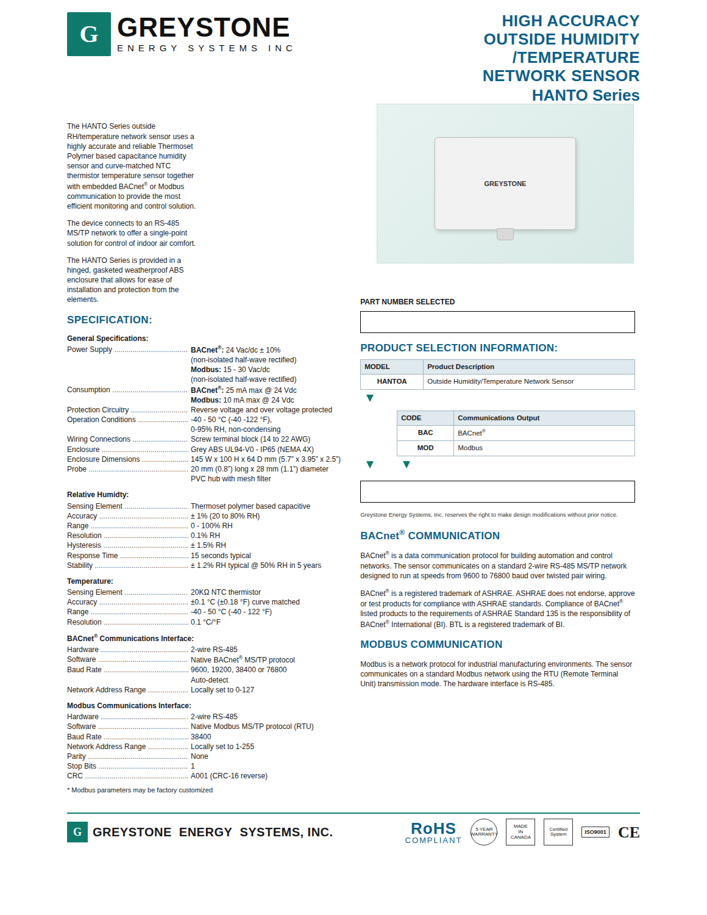G
GREYSTONE
ENERGY SYSTEMS INC
HIGH ACCURACY
OUTSIDE HUMIDITY
/TEMPERATURE
NETWORK SENSOR
HANTO Series
GREYSTONE
The HANTO Series outside RH/temperature network sensor uses a highly accurate and reliable Thermoset Polymer based capacitance humidity sensor and curve-matched NTC thermistor temperature sensor together with embedded BACnet® or Modbus communication to provide the most efficient monitoring and control solution.
The device connects to an RS-485 MS/TP network to offer a single-point solution for control of indoor air comfort.
The HANTO Series is provided in a hinged, gasketed weatherproof ABS enclosure that allows for ease of installation and protection from the elements.
SPECIFICATION:
General Specifications:
Power Supply
BACnet®: 24 Vac/dc ± 10%
(non-isolated half-wave rectified)
Modbus: 15 - 30 Vac/dc
(non-isolated half-wave rectified)
Consumption
BACnet®: 25 mA max @ 24 Vdc
Modbus: 10 mA max @ 24 Vdc
Protection Circuitry
Reverse voltage and over voltage protected
Operation Conditions
-40 - 50 °C (-40 -122 °F),
0-95% RH, non-condensing
Wiring Connections
Screw terminal block (14 to 22 AWG)
Enclosure
Grey ABS UL94-V0 - IP65 (NEMA 4X)
Enclosure Dimensions
145 W x 100 H x 64 D mm (5.7” x 3.95” x 2.5”)
Probe
20 mm (0.8”) long x 28 mm (1.1”) diameter PVC hub with mesh filter
Relative Humidty:
Sensing Element
Thermoset polymer based capacitive
Accuracy
± 1% (20 to 80% RH)
Range
0 - 100% RH
Resolution
0.1% RH
Hysteresis
± 1.5% RH
Response Time
15 seconds typical
Stability
± 1.2% RH typical @ 50% RH in 5 years
Temperature:
Sensing Element
20KΩ NTC thermistor
Accuracy
±0.1 °C (±0.18 °F) curve matched
Range
-40 - 50 °C (-40 - 122 °F)
Resolution
0.1 °C/°F
BACnet® Communications Interface:
Hardware
2-wire RS-485
Software
Native BACnet® MS/TP protocol
Baud Rate
9600, 19200, 38400 or 76800
Auto-detect
Network Address Range
Locally set to 0-127
Modbus Communications Interface:
Hardware
2-wire RS-485
Software
Native Modbus MS/TP protocol (RTU)
Baud Rate
38400
Network Address Range
Locally set to 1-255
Parity
None
Stop Bits
1
CRC
A001 (CRC-16 reverse)
* Modbus parameters may be factory customized
PART NUMBER SELECTED
PRODUCT SELECTION INFORMATION:
| MODEL | Product Description |
| --- | --- |
| HANTOA | Outside Humidity/Temperature Network Sensor |
| CODE | Communications Output |
| --- | --- |
| BAC | BACnet ® |
| MOD | Modbus |
Greystone Energy Systems, Inc. reserves the right to make design modifications without prior notice.
BACnet® COMMUNICATION
BACnet® is a data communication protocol for building automation and control networks. The sensor communicates on a standard 2-wire RS-485 MS/TP network designed to run at speeds from 9600 to 76800 baud over twisted pair wiring.
BACnet® is a registered trademark of ASHRAE. ASHRAE does not endorse, approve or test products for compliance with ASHRAE standards. Compliance of BACnet® listed products to the requirements of ASHRAE Standard 135 is the responsibility of BACnet® International (BI). BTL is a registered trademark of BI.
MODBUS COMMUNICATION
Modbus is a network protocol for industrial manufacturing environments. The sensor communicates on a standard Modbus network using the RTU (Remote Terminal Unit) transmission mode. The hardware interface is RS-485.
G
GREYSTONE ENERGY SYSTEMS, INC.
RoHS
COMPLIANT
5 YEAR
WARRANTY
MADE
IN CANADA
Certified
System
ISO9001
CE